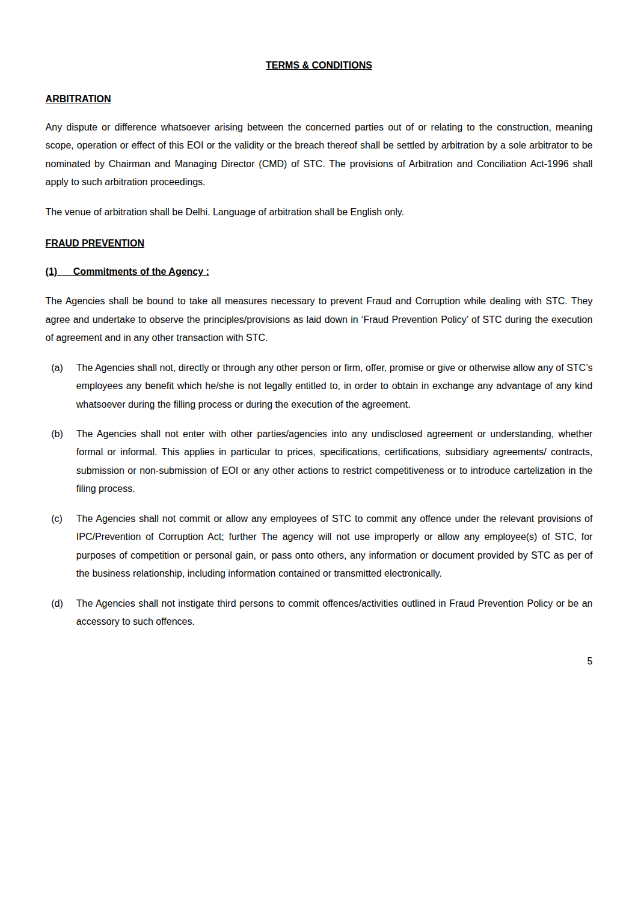TERMS & CONDITIONS
ARBITRATION
Any dispute or difference whatsoever arising between the concerned parties out of or relating to the construction, meaning scope, operation or effect of this EOI or the validity or the breach thereof shall be settled by arbitration by a sole arbitrator to be nominated by Chairman and Managing Director (CMD) of STC. The provisions of Arbitration and Conciliation Act-1996 shall apply to such arbitration proceedings.
The venue of arbitration shall be Delhi. Language of arbitration shall be English only.
FRAUD PREVENTION
(1) Commitments of the Agency :
The Agencies shall be bound to take all measures necessary to prevent Fraud and Corruption while dealing with STC. They agree and undertake to observe the principles/provisions as laid down in ‘Fraud Prevention Policy’ of STC during the execution of agreement and in any other transaction with STC.
(a) The Agencies shall not, directly or through any other person or firm, offer, promise or give or otherwise allow any of STC’s employees any benefit which he/she is not legally entitled to, in order to obtain in exchange any advantage of any kind whatsoever during the filling process or during the execution of the agreement.
(b) The Agencies shall not enter with other parties/agencies into any undisclosed agreement or understanding, whether formal or informal. This applies in particular to prices, specifications, certifications, subsidiary agreements/ contracts, submission or non-submission of EOI or any other actions to restrict competitiveness or to introduce cartelization in the filing process.
(c) The Agencies shall not commit or allow any employees of STC to commit any offence under the relevant provisions of IPC/Prevention of Corruption Act; further The agency will not use improperly or allow any employee(s) of STC, for purposes of competition or personal gain, or pass onto others, any information or document provided by STC as per of the business relationship, including information contained or transmitted electronically.
(d) The Agencies shall not instigate third persons to commit offences/activities outlined in Fraud Prevention Policy or be an accessory to such offences.
5